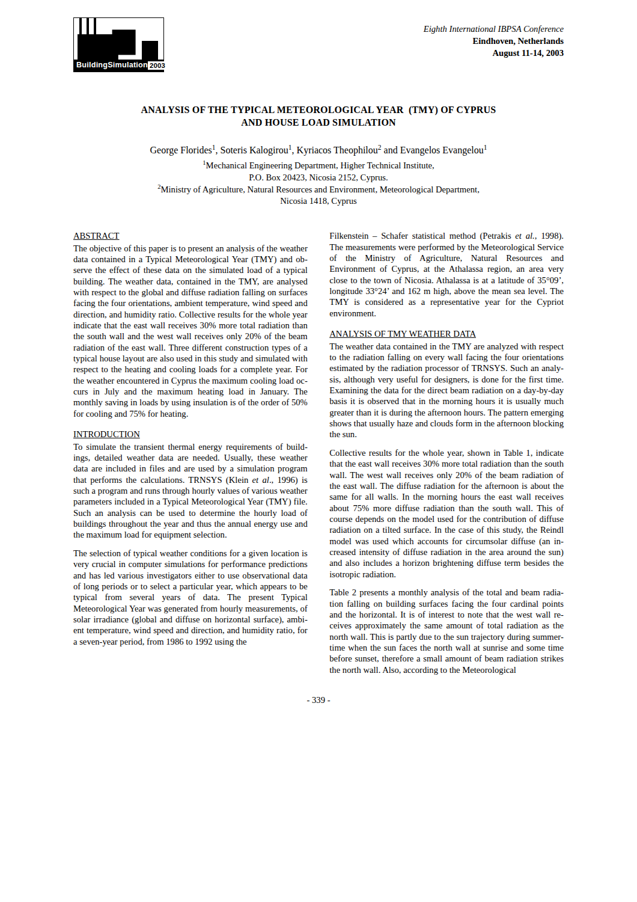Building Simulation 2003
Eighth International IBPSA Conference
Eindhoven, Netherlands
August 11-14, 2003
Analysis of the Typical Meteorological Year (TMY) of Cyprus
and House Load Simulation
George Florides1, Soteris Kalogirou1, Kyriacos Theophilou2 and Evangelos Evangelou1
1Mechanical Engineering Department, Higher Technical Institute,
P.O. Box 20423, Nicosia 2152, Cyprus.
2Ministry of Agriculture, Natural Resources and Environment, Meteorological Department,
Nicosia 1418, Cyprus
Abstract
The objective of this paper is to present an analysis of the weather data contained in a Typical Meteorological Year (TMY) and observe the effect of these data on the simulated load of a typical building. The weather data, contained in the TMY, are analysed with respect to the global and diffuse radiation falling on surfaces facing the four orientations, ambient temperature, wind speed and direction, and humidity ratio. Collective results for the whole year indicate that the east wall receives 30% more total radiation than the south wall and the west wall receives only 20% of the beam radiation of the east wall. Three different construction types of a typical house layout are also used in this study and simulated with respect to the heating and cooling loads for a complete year. For the weather encountered in Cyprus the maximum cooling load occurs in July and the maximum heating load in January. The monthly saving in loads by using insulation is of the order of 50% for cooling and 75% for heating.
Introduction
To simulate the transient thermal energy requirements of buildings, detailed weather data are needed. Usually, these weather data are included in files and are used by a simulation program that performs the calculations. TRNSYS (Klein et al., 1996) is such a program and runs through hourly values of various weather parameters included in a Typical Meteorological Year (TMY) file. Such an analysis can be used to determine the hourly load of buildings throughout the year and thus the annual energy use and the maximum load for equipment selection.
The selection of typical weather conditions for a given location is very crucial in computer simulations for performance predictions and has led various investigators either to use observational data of long periods or to select a particular year, which appears to be typical from several years of data. The present Typical Meteorological Year was generated from hourly measurements, of solar irradiance (global and diffuse on horizontal surface), ambient temperature, wind speed and direction, and humidity ratio, for a seven-year period, from 1986 to 1992 using the
Filkenstein – Schafer statistical method (Petrakis et al., 1998). The measurements were performed by the Meteorological Service of the Ministry of Agriculture, Natural Resources and Environment of Cyprus, at the Athalassa region, an area very close to the town of Nicosia. Athalassa is at a latitude of 35°09’, longitude 33°24’ and 162 m high, above the mean sea level. The TMY is considered as a representative year for the Cypriot environment.
Analysis of TMY Weather Data
The weather data contained in the TMY are analyzed with respect to the radiation falling on every wall facing the four orientations estimated by the radiation processor of TRNSYS. Such an analysis, although very useful for designers, is done for the first time. Examining the data for the direct beam radiation on a day-by-day basis it is observed that in the morning hours it is usually much greater than it is during the afternoon hours. The pattern emerging shows that usually haze and clouds form in the afternoon blocking the sun.
Collective results for the whole year, shown in Table 1, indicate that the east wall receives 30% more total radiation than the south wall. The west wall receives only 20% of the beam radiation of the east wall. The diffuse radiation for the afternoon is about the same for all walls. In the morning hours the east wall receives about 75% more diffuse radiation than the south wall. This of course depends on the model used for the contribution of diffuse radiation on a tilted surface. In the case of this study, the Reindl model was used which accounts for circumsolar diffuse (an increased intensity of diffuse radiation in the area around the sun) and also includes a horizon brightening diffuse term besides the isotropic radiation.
Table 2 presents a monthly analysis of the total and beam radiation falling on building surfaces facing the four cardinal points and the horizontal. It is of interest to note that the west wall receives approximately the same amount of total radiation as the north wall. This is partly due to the sun trajectory during summertime when the sun faces the north wall at sunrise and some time before sunset, therefore a small amount of beam radiation strikes the north wall. Also, according to the Meteorological
- 339 -